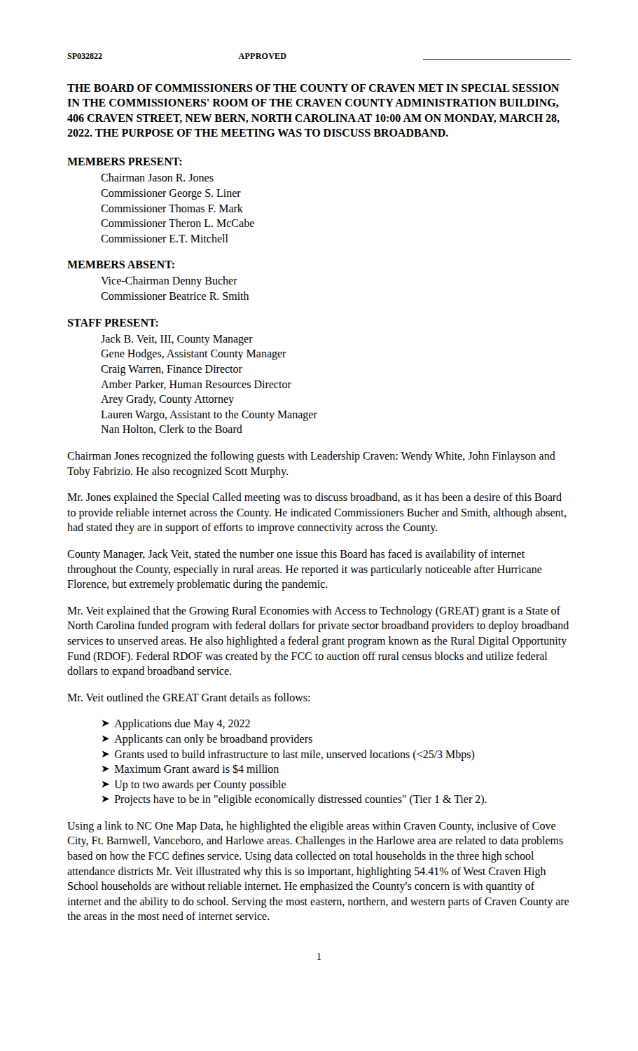SP032822
APPROVED
The Board of Commissioners of the County of Craven met in Special Session in the Commissioners' Room of the Craven County Administration Building, 406 Craven Street, New Bern, North Carolina at 10:00 AM on Monday, March 28, 2022. The purpose of the meeting was to discuss broadband.
Members Present:
Chairman Jason R. Jones
Commissioner George S. Liner
Commissioner Thomas F. Mark
Commissioner Theron L. McCabe
Commissioner E.T. Mitchell
Members Absent:
Vice-Chairman Denny Bucher
Commissioner Beatrice R. Smith
Staff Present:
Jack B. Veit, III, County Manager
Gene Hodges, Assistant County Manager
Craig Warren, Finance Director
Amber Parker, Human Resources Director
Arey Grady, County Attorney
Lauren Wargo, Assistant to the County Manager
Nan Holton, Clerk to the Board
Chairman Jones recognized the following guests with Leadership Craven: Wendy White, John Finlayson and Toby Fabrizio. He also recognized Scott Murphy.
Mr. Jones explained the Special Called meeting was to discuss broadband, as it has been a desire of this Board to provide reliable internet across the County. He indicated Commissioners Bucher and Smith, although absent, had stated they are in support of efforts to improve connectivity across the County.
County Manager, Jack Veit, stated the number one issue this Board has faced is availability of internet throughout the County, especially in rural areas. He reported it was particularly noticeable after Hurricane Florence, but extremely problematic during the pandemic.
Mr. Veit explained that the Growing Rural Economies with Access to Technology (GREAT) grant is a State of North Carolina funded program with federal dollars for private sector broadband providers to deploy broadband services to unserved areas. He also highlighted a federal grant program known as the Rural Digital Opportunity Fund (RDOF). Federal RDOF was created by the FCC to auction off rural census blocks and utilize federal dollars to expand broadband service.
Mr. Veit outlined the GREAT Grant details as follows:
Applications due May 4, 2022
Applicants can only be broadband providers
Grants used to build infrastructure to last mile, unserved locations (<25/3 Mbps)
Maximum Grant award is $4 million
Up to two awards per County possible
Projects have to be in "eligible economically distressed counties" (Tier 1 & Tier 2).
Using a link to NC One Map Data, he highlighted the eligible areas within Craven County, inclusive of Cove City, Ft. Barnwell, Vanceboro, and Harlowe areas. Challenges in the Harlowe area are related to data problems based on how the FCC defines service. Using data collected on total households in the three high school attendance districts Mr. Veit illustrated why this is so important, highlighting 54.41% of West Craven High School households are without reliable internet. He emphasized the County's concern is with quantity of internet and the ability to do school. Serving the most eastern, northern, and western parts of Craven County are the areas in the most need of internet service.
1